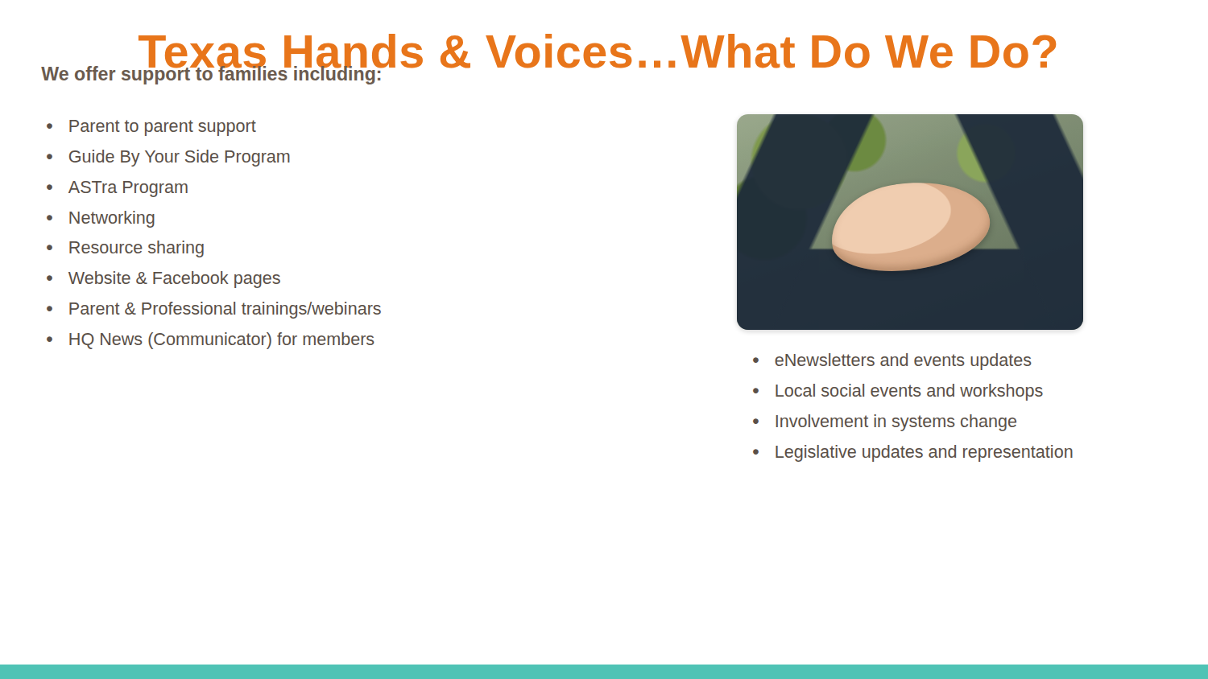Texas Hands & Voices…What Do We Do?
We offer support to families including:
Parent to parent support
Guide By Your Side Program
ASTra Program
Networking
Resource sharing
Website & Facebook pages
Parent & Professional trainings/webinars
HQ News (Communicator) for members
eNewsletters and events updates
Local social events and workshops
Involvement in systems change
Legislative updates and representation